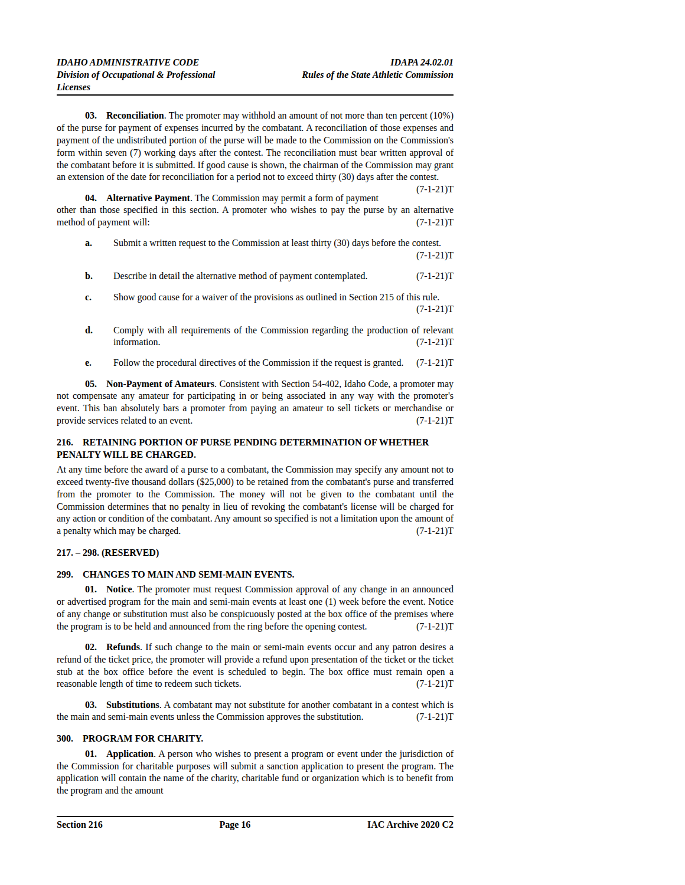IDAHO ADMINISTRATIVE CODE Division of Occupational & Professional Licenses
IDAPA 24.02.01 Rules of the State Athletic Commission
03. Reconciliation. The promoter may withhold an amount of not more than ten percent (10%) of the purse for payment of expenses incurred by the combatant. A reconciliation of those expenses and payment of the undistributed portion of the purse will be made to the Commission on the Commission's form within seven (7) working days after the contest. The reconciliation must bear written approval of the combatant before it is submitted. If good cause is shown, the chairman of the Commission may grant an extension of the date for reconciliation for a period not to exceed thirty (30) days after the contest.(7-1-21)T
04. Alternative Payment. The Commission may permit a form of payment other than those specified in this section. A promoter who wishes to pay the purse by an alternative method of payment will:(7-1-21)T
a.
Submit a written request to the Commission at least thirty (30) days before the contest.(7-1-21)T
b.
Describe in detail the alternative method of payment contemplated.(7-1-21)T
c.
Show good cause for a waiver of the provisions as outlined in Section 215 of this rule.(7-1-21)T
d.
Comply with all requirements of the Commission regarding the production of relevant information.(7-1-21)T
e.
Follow the procedural directives of the Commission if the request is granted.(7-1-21)T
05. Non-Payment of Amateurs. Consistent with Section 54-402, Idaho Code, a promoter may not compensate any amateur for participating in or being associated in any way with the promoter's event. This ban absolutely bars a promoter from paying an amateur to sell tickets or merchandise or provide services related to an event.(7-1-21)T
216. RETAINING PORTION OF PURSE PENDING DETERMINATION OF WHETHER PENALTY WILL BE CHARGED.
At any time before the award of a purse to a combatant, the Commission may specify any amount not to exceed twenty-five thousand dollars ($25,000) to be retained from the combatant's purse and transferred from the promoter to the Commission. The money will not be given to the combatant until the Commission determines that no penalty in lieu of revoking the combatant's license will be charged for any action or condition of the combatant. Any amount so specified is not a limitation upon the amount of a penalty which may be charged.(7-1-21)T
217. – 298. (RESERVED)
299. CHANGES TO MAIN AND SEMI-MAIN EVENTS.
01. Notice. The promoter must request Commission approval of any change in an announced or advertised program for the main and semi-main events at least one (1) week before the event. Notice of any change or substitution must also be conspicuously posted at the box office of the premises where the program is to be held and announced from the ring before the opening contest.(7-1-21)T
02. Refunds. If such change to the main or semi-main events occur and any patron desires a refund of the ticket price, the promoter will provide a refund upon presentation of the ticket or the ticket stub at the box office before the event is scheduled to begin. The box office must remain open a reasonable length of time to redeem such tickets.(7-1-21)T
03. Substitutions. A combatant may not substitute for another combatant in a contest which is the main and semi-main events unless the Commission approves the substitution.(7-1-21)T
300. PROGRAM FOR CHARITY.
01. Application. A person who wishes to present a program or event under the jurisdiction of the Commission for charitable purposes will submit a sanction application to present the program. The application will contain the name of the charity, charitable fund or organization which is to benefit from the program and the amount
Section 216
Page 16
IAC Archive 2020 C2